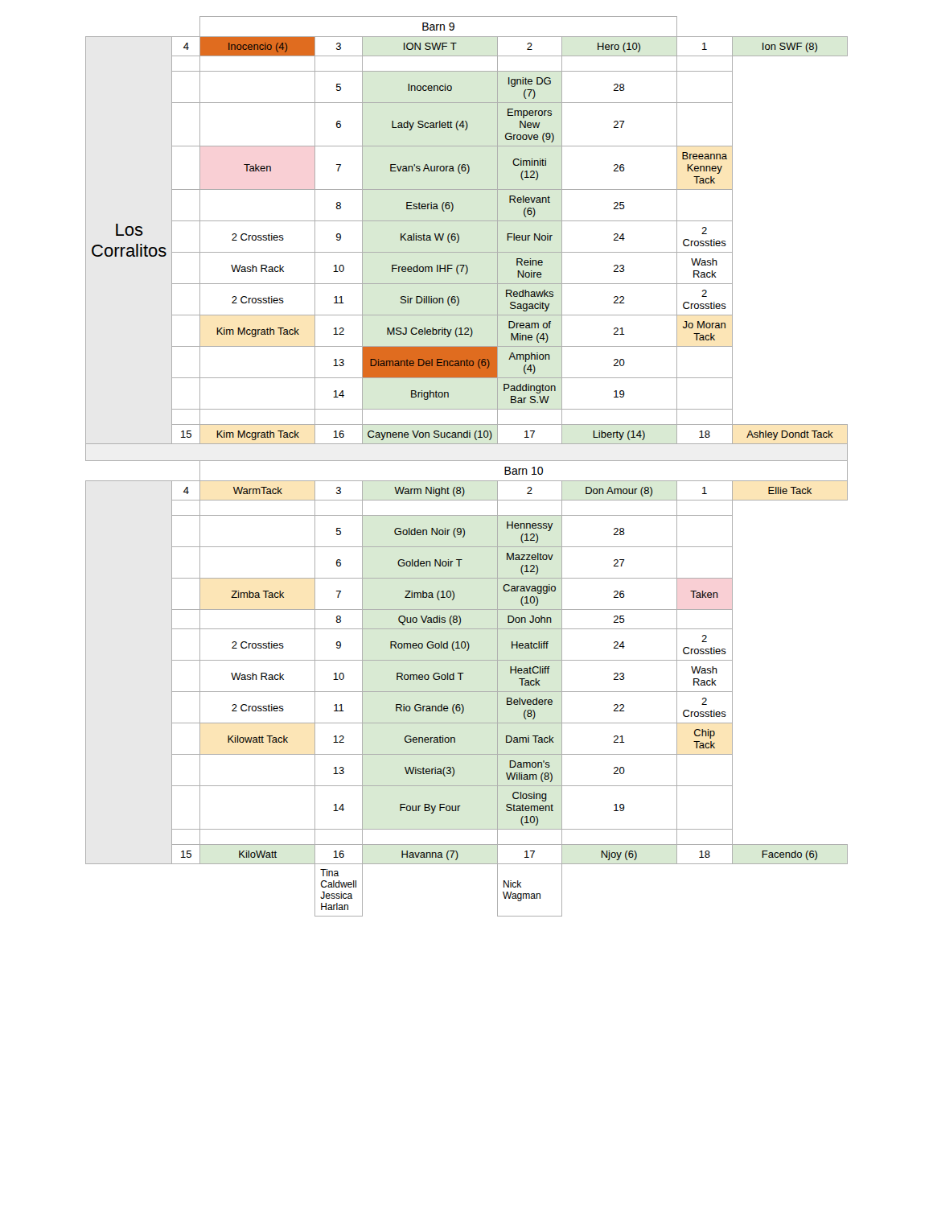| | | Barn 9 |
| Los Corralitos | 4 | Inocencio (4) | 3 | ION SWF T | 2 | Hero (10) | 1 | Ion SWF (8) |
| | | 5 | Inocencio | Ignite DG (7) | 28 | |
| | | 6 | Lady Scarlett (4) | Emperors New Groove (9) | 27 | |
| | Taken | 7 | Evan's Aurora (6) | Ciminiti (12) | 26 | Breeanna Kenney Tack |
| | | 8 | Esteria (6) | Relevant (6) | 25 | |
| | 2 Crossties | 9 | Kalista W (6) | Fleur Noir | 24 | 2 Crossties |
| | Wash Rack | 10 | Freedom IHF (7) | Reine Noire | 23 | Wash Rack |
| | 2 Crossties | 11 | Sir Dillion (6) | Redhawks Sagacity | 22 | 2 Crossties |
| | Kim Mcgrath Tack | 12 | MSJ Celebrity (12) | Dream of Mine (4) | 21 | Jo Moran Tack |
| | | 13 | Diamante Del Encanto (6) | Amphion (4) | 20 | |
| | | 14 | Brighton | Paddington Bar S.W | 19 | |
| 15 | Kim Mcgrath Tack | 16 | Caynene Von Sucandi (10) | 17 | Liberty (14) | 18 | Ashley Dondt Tack |
| | | Barn 10 |
| | 4 | WarmTack | 3 | Warm Night (8) | 2 | Don Amour (8) | 1 | Ellie Tack |
| | | 5 | Golden Noir (9) | Hennessy (12) | 28 | |
| | | 6 | Golden Noir T | Mazzeltov (12) | 27 | |
| | Zimba Tack | 7 | Zimba (10) | Caravaggio (10) | 26 | Taken |
| | | 8 | Quo Vadis (8) | Don John | 25 | |
| | 2 Crossties | 9 | Romeo Gold (10) | Heatcliff | 24 | 2 Crossties |
| | Wash Rack | 10 | Romeo Gold T | HeatCliff Tack | 23 | Wash Rack |
| | 2 Crossties | 11 | Rio Grande (6) | Belvedere (8) | 22 | 2 Crossties |
| | Kilowatt Tack | 12 | Generation | Dami Tack | 21 | Chip Tack |
| | | 13 | Wisteria(3) | Damon's Wiliam (8) | 20 | |
| | | 14 | Four By Four | Closing Statement (10) | 19 | |
| 15 | KiloWatt | 16 | Havanna (7) | 17 | Njoy (6) | 18 | Facendo (6) |
| | | | Tina Caldwell Jessica Harlan | | Nick Wagman | | | |